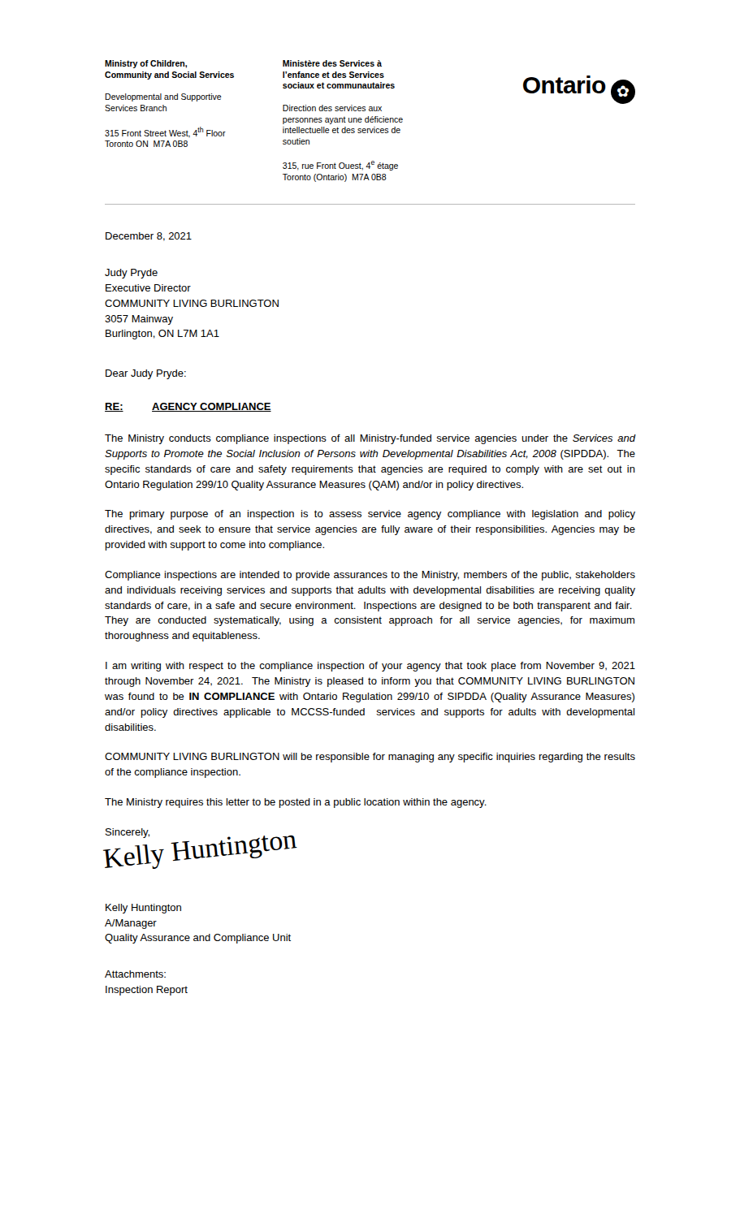Ministry of Children,
Community and Social Services
Developmental and Supportive
Services Branch
315 Front Street West, 4th Floor
Toronto ON M7A 0B8
Ministère des Services à
l’enfance et des Services
sociaux et communautaires
Direction des services aux
personnes ayant une déficience
intellectuelle et des services de
soutien
315, rue Front Ouest, 4e étage
Toronto (Ontario) M7A 0B8
Ontario✿
December 8, 2021
Judy Pryde
Executive Director
COMMUNITY LIVING BURLINGTON
3057 Mainway
Burlington, ON L7M 1A1
Dear Judy Pryde:
RE: AGENCY COMPLIANCE
The Ministry conducts compliance inspections of all Ministry-funded service agencies under the Services and Supports to Promote the Social Inclusion of Persons with Developmental Disabilities Act, 2008 (SIPDDA). The specific standards of care and safety requirements that agencies are required to comply with are set out in Ontario Regulation 299/10 Quality Assurance Measures (QAM) and/or in policy directives.
The primary purpose of an inspection is to assess service agency compliance with legislation and policy directives, and seek to ensure that service agencies are fully aware of their responsibilities. Agencies may be provided with support to come into compliance.
Compliance inspections are intended to provide assurances to the Ministry, members of the public, stakeholders and individuals receiving services and supports that adults with developmental disabilities are receiving quality standards of care, in a safe and secure environment. Inspections are designed to be both transparent and fair. They are conducted systematically, using a consistent approach for all service agencies, for maximum thoroughness and equitableness.
I am writing with respect to the compliance inspection of your agency that took place from November 9, 2021 through November 24, 2021. The Ministry is pleased to inform you that COMMUNITY LIVING BURLINGTON was found to be IN COMPLIANCE with Ontario Regulation 299/10 of SIPDDA (Quality Assurance Measures) and/or policy directives applicable to MCCSS-funded services and supports for adults with developmental disabilities.
COMMUNITY LIVING BURLINGTON will be responsible for managing any specific inquiries regarding the results of the compliance inspection.
The Ministry requires this letter to be posted in a public location within the agency.
Sincerely,
Kelly Huntington
Kelly Huntington
A/Manager
Quality Assurance and Compliance Unit
Attachments:
Inspection Report